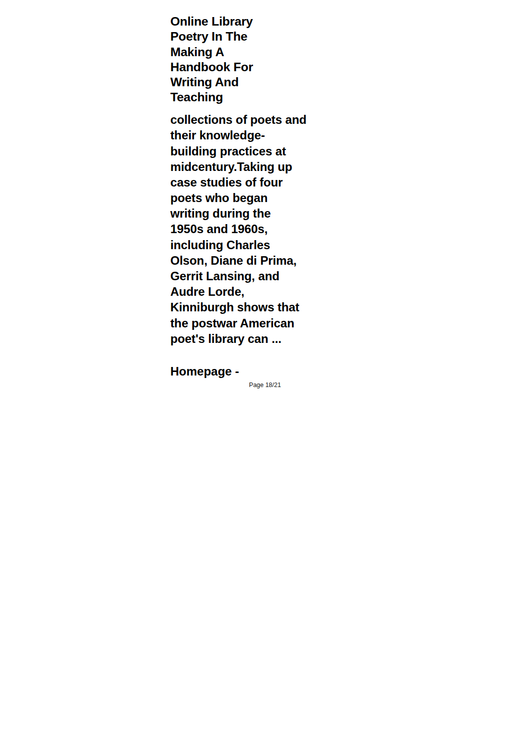Online Library Poetry In The Making A Handbook For Writing And Teaching
collections of poets and their knowledge- building practices at midcentury.Taking up case studies of four poets who began writing during the 1950s and 1960s, including Charles Olson, Diane di Prima, Gerrit Lansing, and Audre Lorde, Kinniburgh shows that the postwar American poet's library can ...
Homepage -
Page 18/21